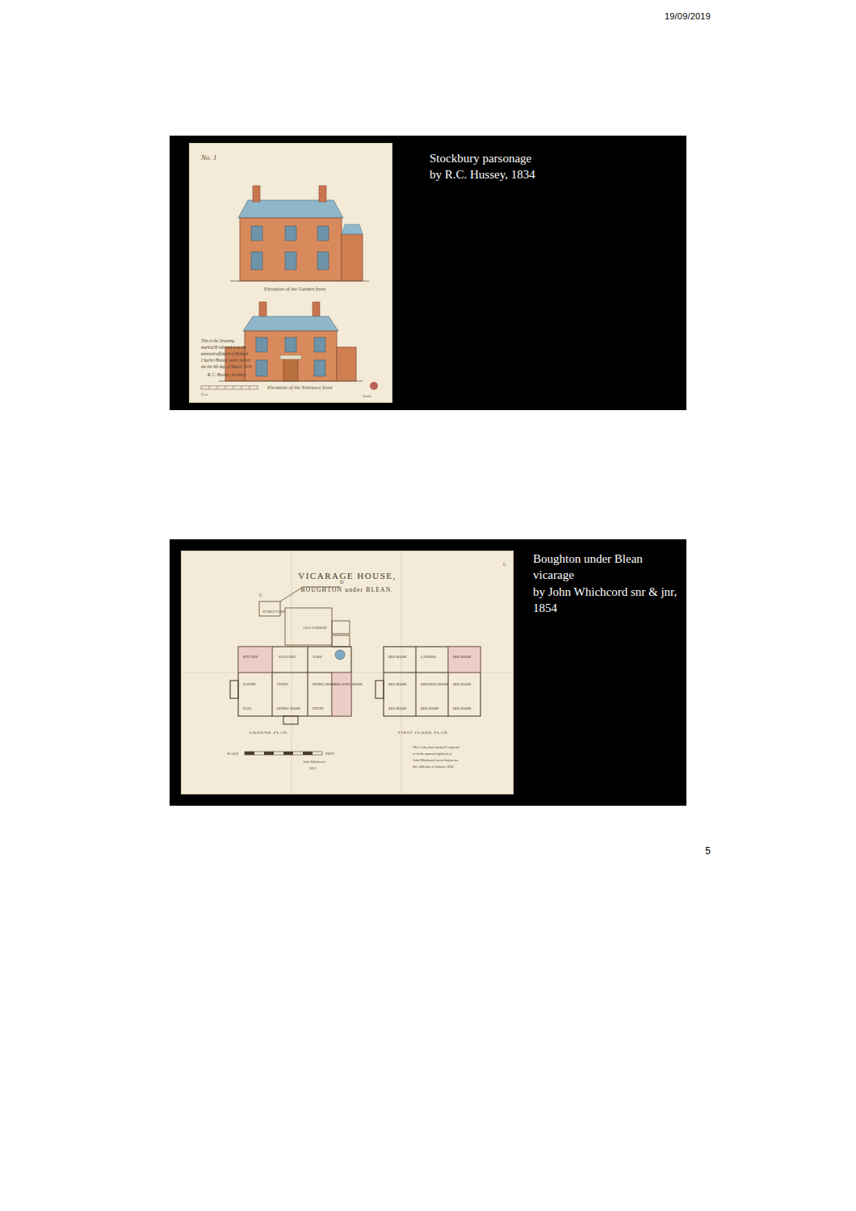19/09/2019
No. 1 Elevation of the Garden front Elevation of the Entrance front This is the Drawing marked B referred to in the annexed affidavit of Roland Charles Hussey sworn before me the 9th day of March 1834 R. C. Hussey, Architect Feet Scale
Stockbury parsonage
by R.C. Hussey, 1834
VICARAGE HOUSE, BOUGHTON under BLEAN. STABLE YARD COACH HOUSE KITCHEN SCULLERY YARD PANTRY STUDY DINING ROOM DRAWING ROOM HALL DINING ROOM ENTRY GROUND PLAN. BED ROOM LANDING BED ROOM BED ROOM DRESSING ROOM BED ROOM BED ROOM BED ROOM BED ROOM FIRST FLOOR PLAN. SCALE FEET This is the plan marked C referred to in the annexed affidavit of John Whichcord sworn before me this 14th day of January 1854 John Whichcord 1853 C C D
Boughton under Blean vicarage
by John Whichcord snr & jnr, 1854
5